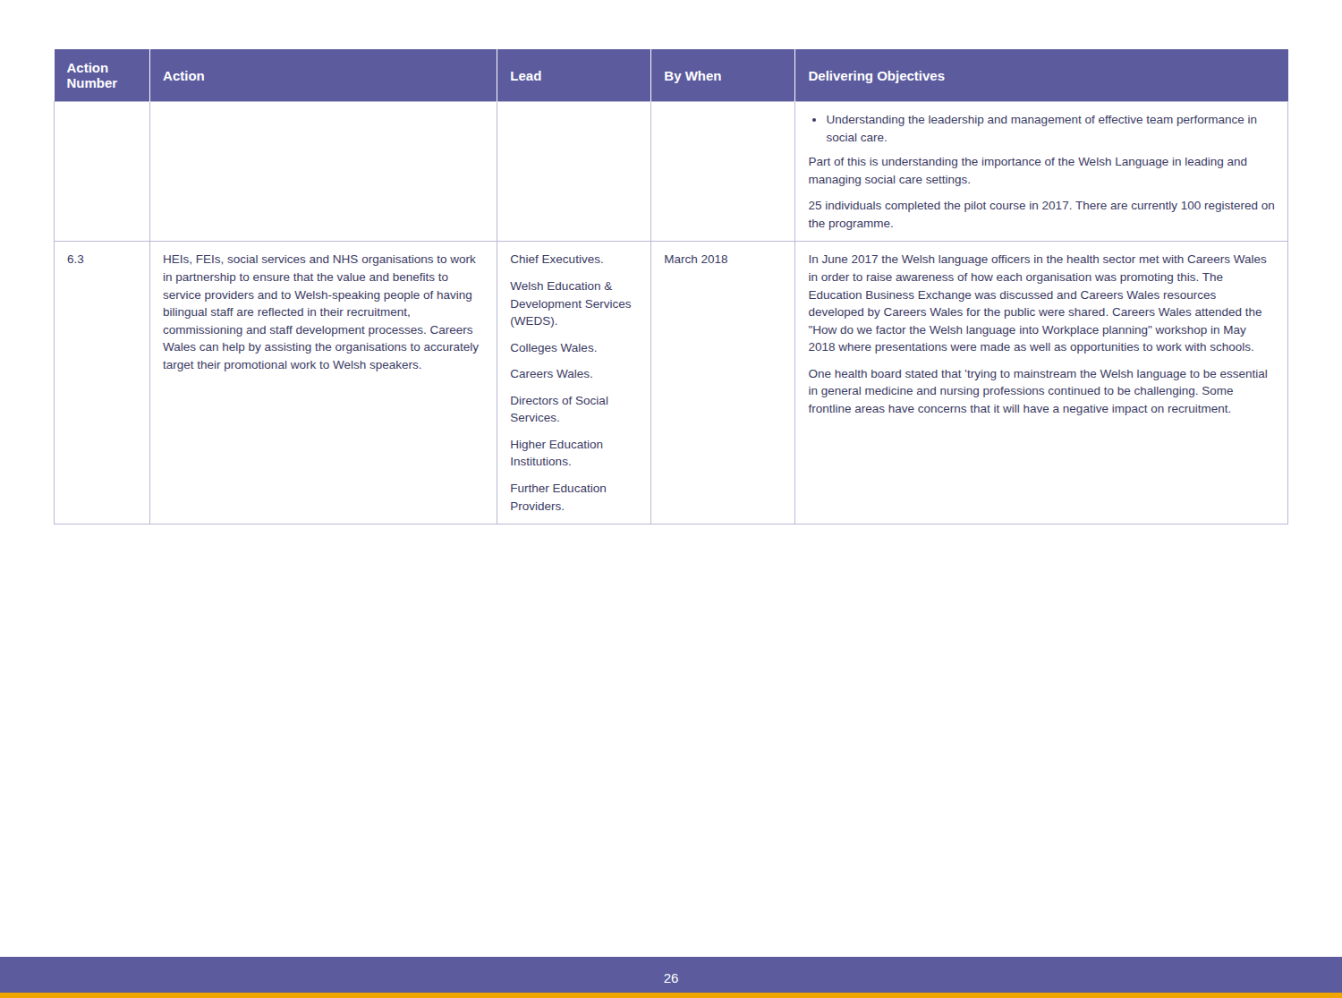| Action Number | Action | Lead | By When | Delivering Objectives |
| --- | --- | --- | --- | --- |
| | | | | Understanding the leadership and management of effective team performance in social care. Part of this is understanding the importance of the Welsh Language in leading and managing social care settings. 25 individuals completed the pilot course in 2017. There are currently 100 registered on the programme. |
| 6.3 | HEIs, FEIs, social services and NHS organisations to work in partnership to ensure that the value and benefits to service providers and to Welsh-speaking people of having bilingual staff are reflected in their recruitment, commissioning and staff development processes. Careers Wales can help by assisting the organisations to accurately target their promotional work to Welsh speakers. | Chief Executives. Welsh Education & Development Services (WEDS). Colleges Wales. Careers Wales. Directors of Social Services. Higher Education Institutions. Further Education Providers. | March 2018 | In June 2017 the Welsh language officers in the health sector met with Careers Wales in order to raise awareness of how each organisation was promoting this. The Education Business Exchange was discussed and Careers Wales resources developed by Careers Wales for the public were shared. Careers Wales attended the "How do we factor the Welsh language into Workplace planning" workshop in May 2018 where presentations were made as well as opportunities to work with schools. One health board stated that 'trying to mainstream the Welsh language to be essential in general medicine and nursing professions continued to be challenging. Some frontline areas have concerns that it will have a negative impact on recruitment. |
26